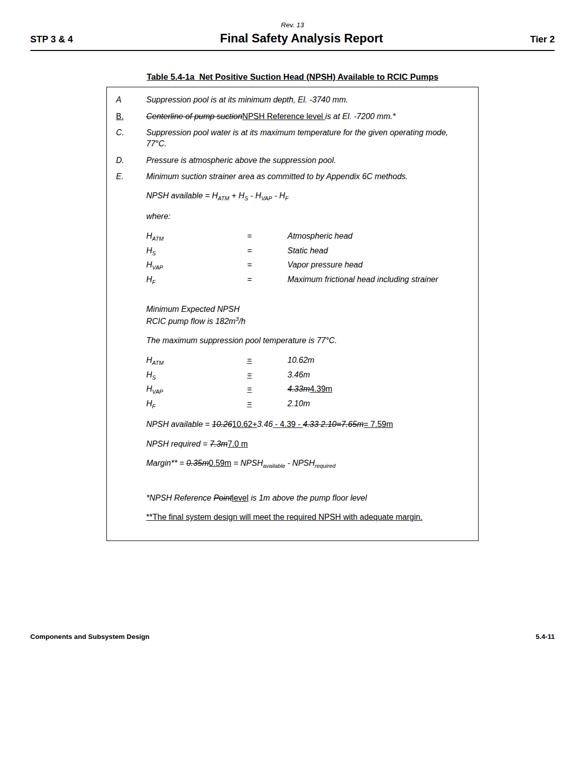Rev. 13
STP 3 & 4
Final Safety Analysis Report
Tier 2
Table 5.4-1a Net Positive Suction Head (NPSH) Available to RCIC Pumps
A
Suppression pool is at its minimum depth, El. -3740 mm.
B.
Centerline of pump suction NPSH Reference level is at El. -7200 mm.*
C.
Suppression pool water is at its maximum temperature for the given operating mode, 77°C.
D.
Pressure is atmospheric above the suppression pool.
E.
Minimum suction strainer area as committed to by Appendix 6C methods.
NPSH available = HATM + HS - HVAP - HF
where:
HATM
=
Atmospheric head
HS
=
Static head
HVAP
=
Vapor pressure head
HF
=
Maximum frictional head including strainer
Minimum Expected NPSH
RCIC pump flow is 182m3/h
The maximum suppression pool temperature is 77°C.
HATM
=
10.62m
HS
=
3.46m
HVAP
=
4.33m 4.39m
HF
=
2.10m
NPSH available = 10.2610.62+3.46 - 4.39 - 4.33 2.10=7.65m= 7.59m
NPSH required = 7.3m 7.0 m
Margin** = 0.35m 0.59m = NPSHavailable - NPSHrequired
*NPSH Reference Point level is 1m above the pump floor level
**The final system design will meet the required NPSH with adequate margin.
Components and Subsystem Design
5.4-11